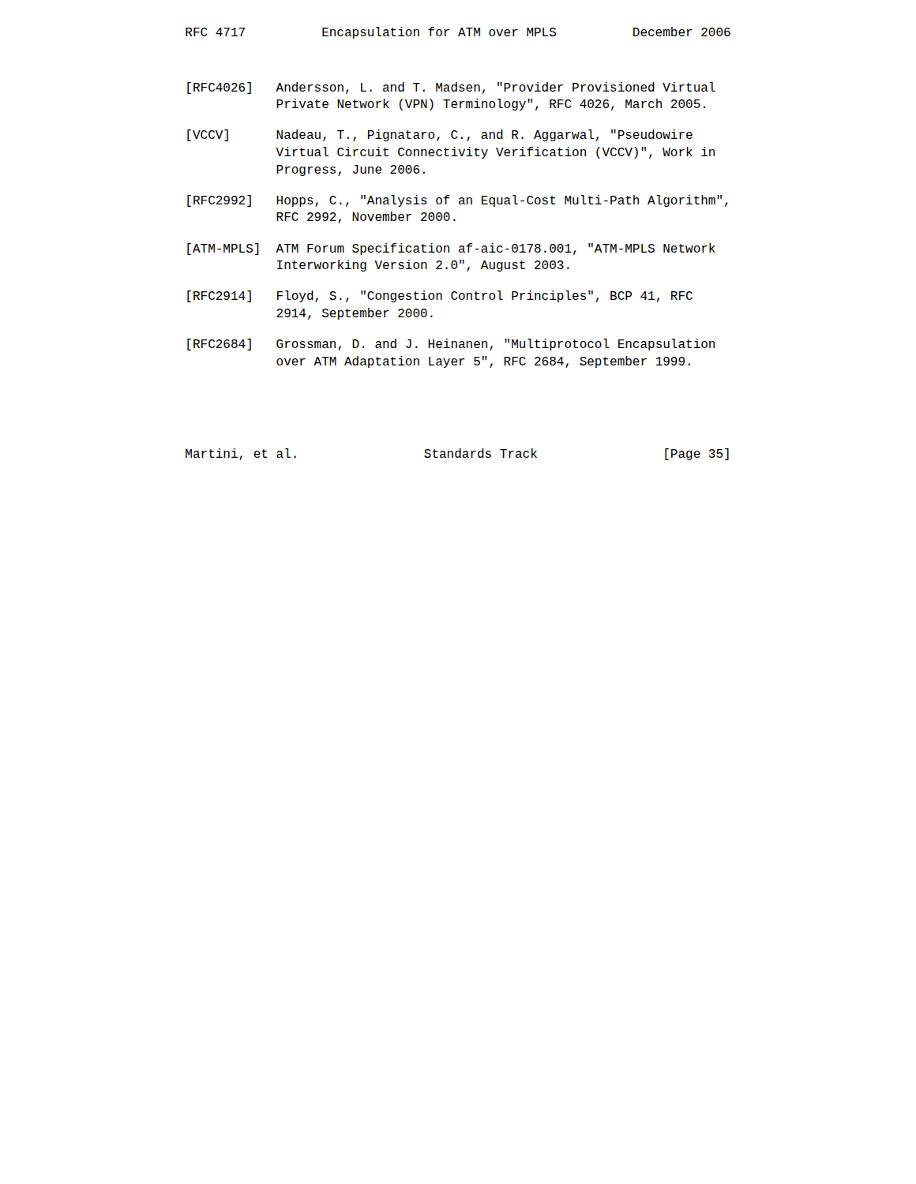RFC 4717 Encapsulation for ATM over MPLS December 2006
[RFC4026] Andersson, L. and T. Madsen, "Provider Provisioned Virtual Private Network (VPN) Terminology", RFC 4026, March 2005.
[VCCV] Nadeau, T., Pignataro, C., and R. Aggarwal, "Pseudowire Virtual Circuit Connectivity Verification (VCCV)", Work in Progress, June 2006.
[RFC2992] Hopps, C., "Analysis of an Equal-Cost Multi-Path Algorithm", RFC 2992, November 2000.
[ATM-MPLS] ATM Forum Specification af-aic-0178.001, "ATM-MPLS Network Interworking Version 2.0", August 2003.
[RFC2914] Floyd, S., "Congestion Control Principles", BCP 41, RFC 2914, September 2000.
[RFC2684] Grossman, D. and J. Heinanen, "Multiprotocol Encapsulation over ATM Adaptation Layer 5", RFC 2684, September 1999.
Martini, et al. Standards Track [Page 35]